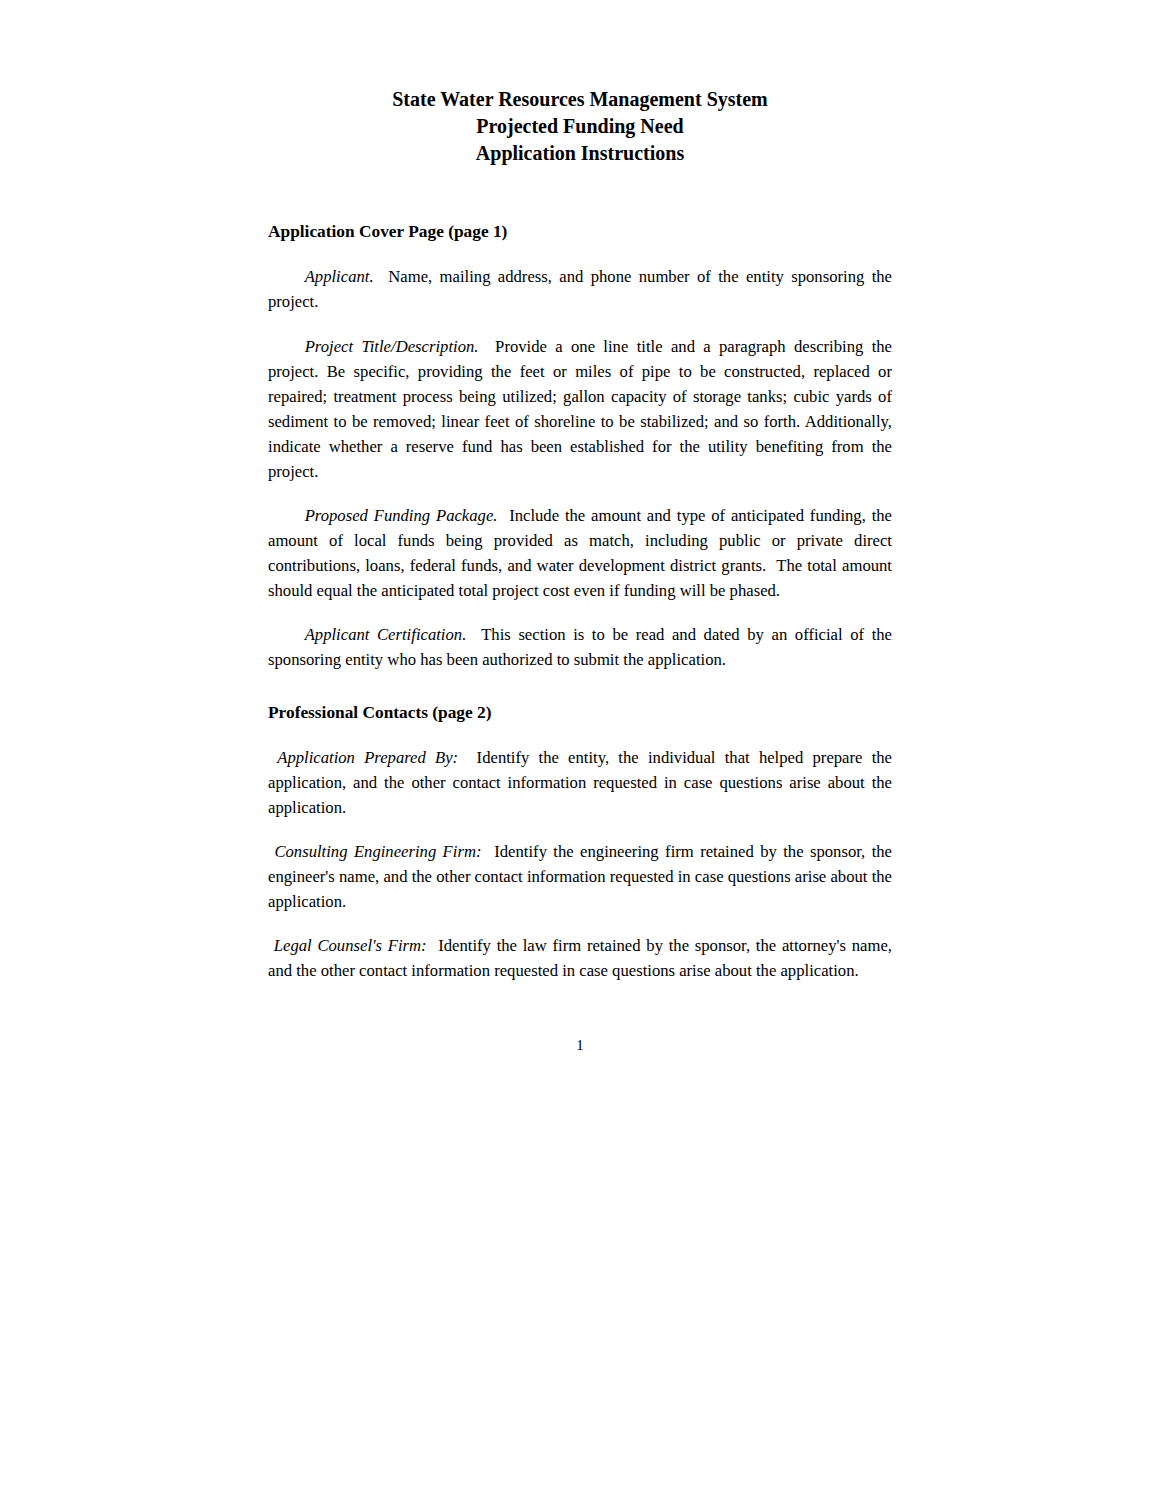State Water Resources Management System
Projected Funding Need
Application Instructions
Application Cover Page (page 1)
Applicant. Name, mailing address, and phone number of the entity sponsoring the project.
Project Title/Description. Provide a one line title and a paragraph describing the project. Be specific, providing the feet or miles of pipe to be constructed, replaced or repaired; treatment process being utilized; gallon capacity of storage tanks; cubic yards of sediment to be removed; linear feet of shoreline to be stabilized; and so forth. Additionally, indicate whether a reserve fund has been established for the utility benefiting from the project.
Proposed Funding Package. Include the amount and type of anticipated funding, the amount of local funds being provided as match, including public or private direct contributions, loans, federal funds, and water development district grants. The total amount should equal the anticipated total project cost even if funding will be phased.
Applicant Certification. This section is to be read and dated by an official of the sponsoring entity who has been authorized to submit the application.
Professional Contacts (page 2)
Application Prepared By: Identify the entity, the individual that helped prepare the application, and the other contact information requested in case questions arise about the application.
Consulting Engineering Firm: Identify the engineering firm retained by the sponsor, the engineer's name, and the other contact information requested in case questions arise about the application.
Legal Counsel's Firm: Identify the law firm retained by the sponsor, the attorney's name, and the other contact information requested in case questions arise about the application.
1